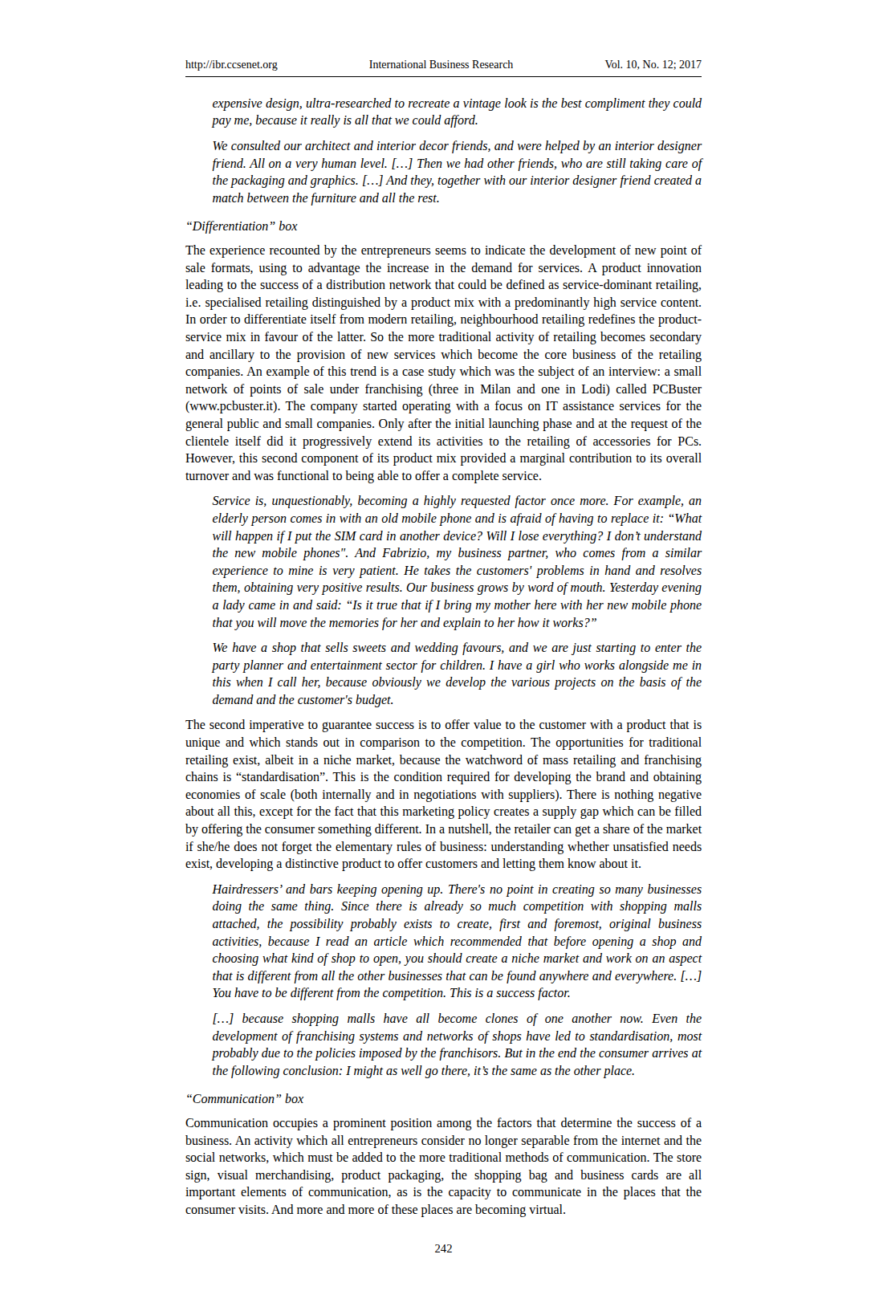http://ibr.ccsenet.org
International Business Research
Vol. 10, No. 12; 2017
expensive design, ultra-researched to recreate a vintage look is the best compliment they could pay me, because it really is all that we could afford.
We consulted our architect and interior decor friends, and were helped by an interior designer friend. All on a very human level. […] Then we had other friends, who are still taking care of the packaging and graphics. […] And they, together with our interior designer friend created a match between the furniture and all the rest.
“Differentiation” box
The experience recounted by the entrepreneurs seems to indicate the development of new point of sale formats, using to advantage the increase in the demand for services. A product innovation leading to the success of a distribution network that could be defined as service-dominant retailing, i.e. specialised retailing distinguished by a product mix with a predominantly high service content. In order to differentiate itself from modern retailing, neighbourhood retailing redefines the product-service mix in favour of the latter. So the more traditional activity of retailing becomes secondary and ancillary to the provision of new services which become the core business of the retailing companies. An example of this trend is a case study which was the subject of an interview: a small network of points of sale under franchising (three in Milan and one in Lodi) called PCBuster (www.pcbuster.it). The company started operating with a focus on IT assistance services for the general public and small companies. Only after the initial launching phase and at the request of the clientele itself did it progressively extend its activities to the retailing of accessories for PCs. However, this second component of its product mix provided a marginal contribution to its overall turnover and was functional to being able to offer a complete service.
Service is, unquestionably, becoming a highly requested factor once more. For example, an elderly person comes in with an old mobile phone and is afraid of having to replace it: “What will happen if I put the SIM card in another device? Will I lose everything? I don’t understand the new mobile phones". And Fabrizio, my business partner, who comes from a similar experience to mine is very patient. He takes the customers' problems in hand and resolves them, obtaining very positive results. Our business grows by word of mouth. Yesterday evening a lady came in and said: “Is it true that if I bring my mother here with her new mobile phone that you will move the memories for her and explain to her how it works?”
We have a shop that sells sweets and wedding favours, and we are just starting to enter the party planner and entertainment sector for children. I have a girl who works alongside me in this when I call her, because obviously we develop the various projects on the basis of the demand and the customer's budget.
The second imperative to guarantee success is to offer value to the customer with a product that is unique and which stands out in comparison to the competition. The opportunities for traditional retailing exist, albeit in a niche market, because the watchword of mass retailing and franchising chains is “standardisation”. This is the condition required for developing the brand and obtaining economies of scale (both internally and in negotiations with suppliers). There is nothing negative about all this, except for the fact that this marketing policy creates a supply gap which can be filled by offering the consumer something different. In a nutshell, the retailer can get a share of the market if she/he does not forget the elementary rules of business: understanding whether unsatisfied needs exist, developing a distinctive product to offer customers and letting them know about it.
Hairdressers’ and bars keeping opening up. There's no point in creating so many businesses doing the same thing. Since there is already so much competition with shopping malls attached, the possibility probably exists to create, first and foremost, original business activities, because I read an article which recommended that before opening a shop and choosing what kind of shop to open, you should create a niche market and work on an aspect that is different from all the other businesses that can be found anywhere and everywhere. […] You have to be different from the competition. This is a success factor.
[…] because shopping malls have all become clones of one another now. Even the development of franchising systems and networks of shops have led to standardisation, most probably due to the policies imposed by the franchisors. But in the end the consumer arrives at the following conclusion: I might as well go there, it’s the same as the other place.
“Communication” box
Communication occupies a prominent position among the factors that determine the success of a business. An activity which all entrepreneurs consider no longer separable from the internet and the social networks, which must be added to the more traditional methods of communication. The store sign, visual merchandising, product packaging, the shopping bag and business cards are all important elements of communication, as is the capacity to communicate in the places that the consumer visits. And more and more of these places are becoming virtual.
242